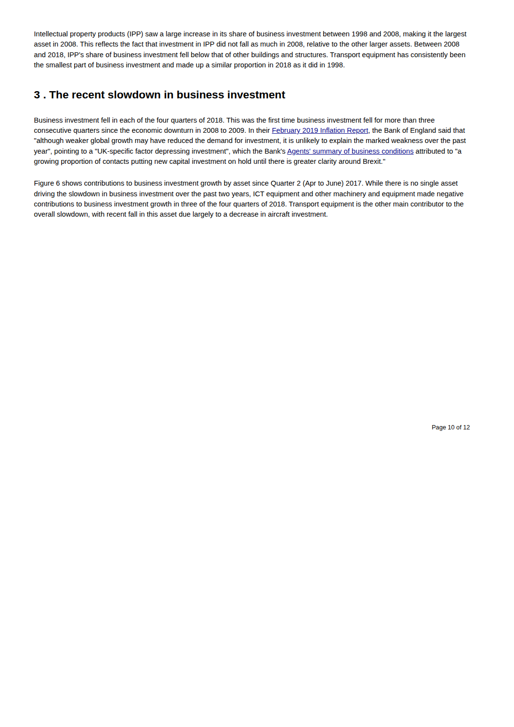Intellectual property products (IPP) saw a large increase in its share of business investment between 1998 and 2008, making it the largest asset in 2008. This reflects the fact that investment in IPP did not fall as much in 2008, relative to the other larger assets. Between 2008 and 2018, IPP's share of business investment fell below that of other buildings and structures. Transport equipment has consistently been the smallest part of business investment and made up a similar proportion in 2018 as it did in 1998.
3 . The recent slowdown in business investment
Business investment fell in each of the four quarters of 2018. This was the first time business investment fell for more than three consecutive quarters since the economic downturn in 2008 to 2009. In their February 2019 Inflation Report, the Bank of England said that "although weaker global growth may have reduced the demand for investment, it is unlikely to explain the marked weakness over the past year", pointing to a "UK-specific factor depressing investment", which the Bank's Agents' summary of business conditions attributed to "a growing proportion of contacts putting new capital investment on hold until there is greater clarity around Brexit."
Figure 6 shows contributions to business investment growth by asset since Quarter 2 (Apr to June) 2017. While there is no single asset driving the slowdown in business investment over the past two years, ICT equipment and other machinery and equipment made negative contributions to business investment growth in three of the four quarters of 2018. Transport equipment is the other main contributor to the overall slowdown, with recent fall in this asset due largely to a decrease in aircraft investment.
Page 10 of 12